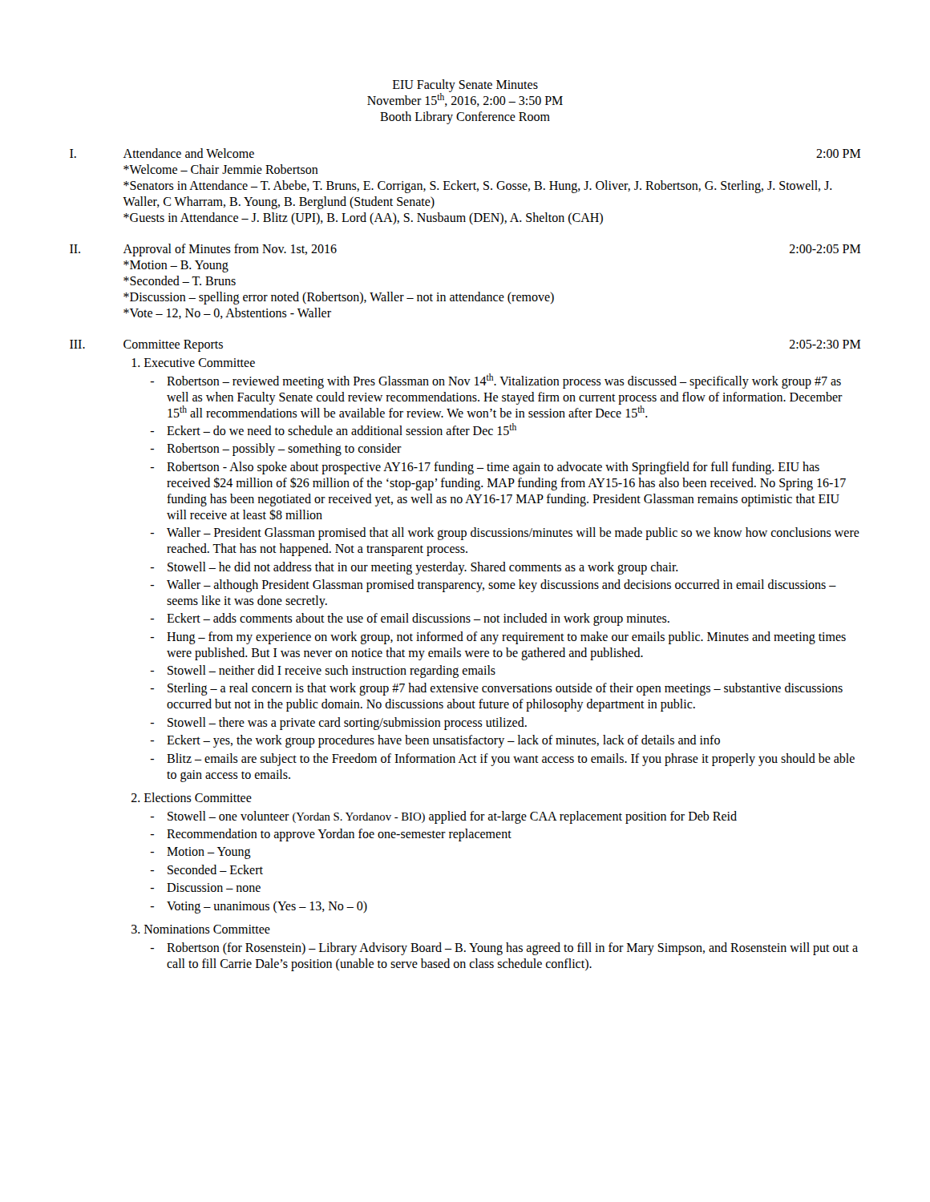EIU Faculty Senate Minutes
November 15th, 2016, 2:00 – 3:50 PM
Booth Library Conference Room
I.
Attendance and Welcome 2:00 PM
*Welcome – Chair Jemmie Robertson
*Senators in Attendance – T. Abebe, T. Bruns, E. Corrigan, S. Eckert, S. Gosse, B. Hung, J. Oliver, J. Robertson, G. Sterling, J. Stowell, J. Waller, C Wharram, B. Young, B. Berglund (Student Senate)
*Guests in Attendance – J. Blitz (UPI), B. Lord (AA), S. Nusbaum (DEN), A. Shelton (CAH)
II.
Approval of Minutes from Nov. 1st, 2016 2:00-2:05 PM
*Motion – B. Young
*Seconded – T. Bruns
*Discussion – spelling error noted (Robertson), Waller – not in attendance (remove)
*Vote – 12, No – 0, Abstentions - Waller
III.
Committee Reports 2:05-2:30 PM
Executive Committee
Robertson – reviewed meeting with Pres Glassman on Nov 14th. Vitalization process was discussed – specifically work group #7 as well as when Faculty Senate could review recommendations. He stayed firm on current process and flow of information. December 15th all recommendations will be available for review. We won’t be in session after Dece 15th.
Eckert – do we need to schedule an additional session after Dec 15th
Robertson – possibly – something to consider
Robertson - Also spoke about prospective AY16-17 funding – time again to advocate with Springfield for full funding. EIU has received $24 million of $26 million of the ‘stop-gap’ funding. MAP funding from AY15-16 has also been received. No Spring 16-17 funding has been negotiated or received yet, as well as no AY16-17 MAP funding. President Glassman remains optimistic that EIU will receive at least $8 million
Waller – President Glassman promised that all work group discussions/minutes will be made public so we know how conclusions were reached. That has not happened. Not a transparent process.
Stowell – he did not address that in our meeting yesterday. Shared comments as a work group chair.
Waller – although President Glassman promised transparency, some key discussions and decisions occurred in email discussions – seems like it was done secretly.
Eckert – adds comments about the use of email discussions – not included in work group minutes.
Hung – from my experience on work group, not informed of any requirement to make our emails public. Minutes and meeting times were published. But I was never on notice that my emails were to be gathered and published.
Stowell – neither did I receive such instruction regarding emails
Sterling – a real concern is that work group #7 had extensive conversations outside of their open meetings – substantive discussions occurred but not in the public domain. No discussions about future of philosophy department in public.
Stowell – there was a private card sorting/submission process utilized.
Eckert – yes, the work group procedures have been unsatisfactory – lack of minutes, lack of details and info
Blitz – emails are subject to the Freedom of Information Act if you want access to emails. If you phrase it properly you should be able to gain access to emails.
Elections Committee
Stowell – one volunteer (Yordan S. Yordanov - BIO) applied for at-large CAA replacement position for Deb Reid
Recommendation to approve Yordan foe one-semester replacement
Motion – Young
Seconded – Eckert
Discussion – none
Voting – unanimous (Yes – 13, No – 0)
Nominations Committee
Robertson (for Rosenstein) – Library Advisory Board – B. Young has agreed to fill in for Mary Simpson, and Rosenstein will put out a call to fill Carrie Dale’s position (unable to serve based on class schedule conflict).